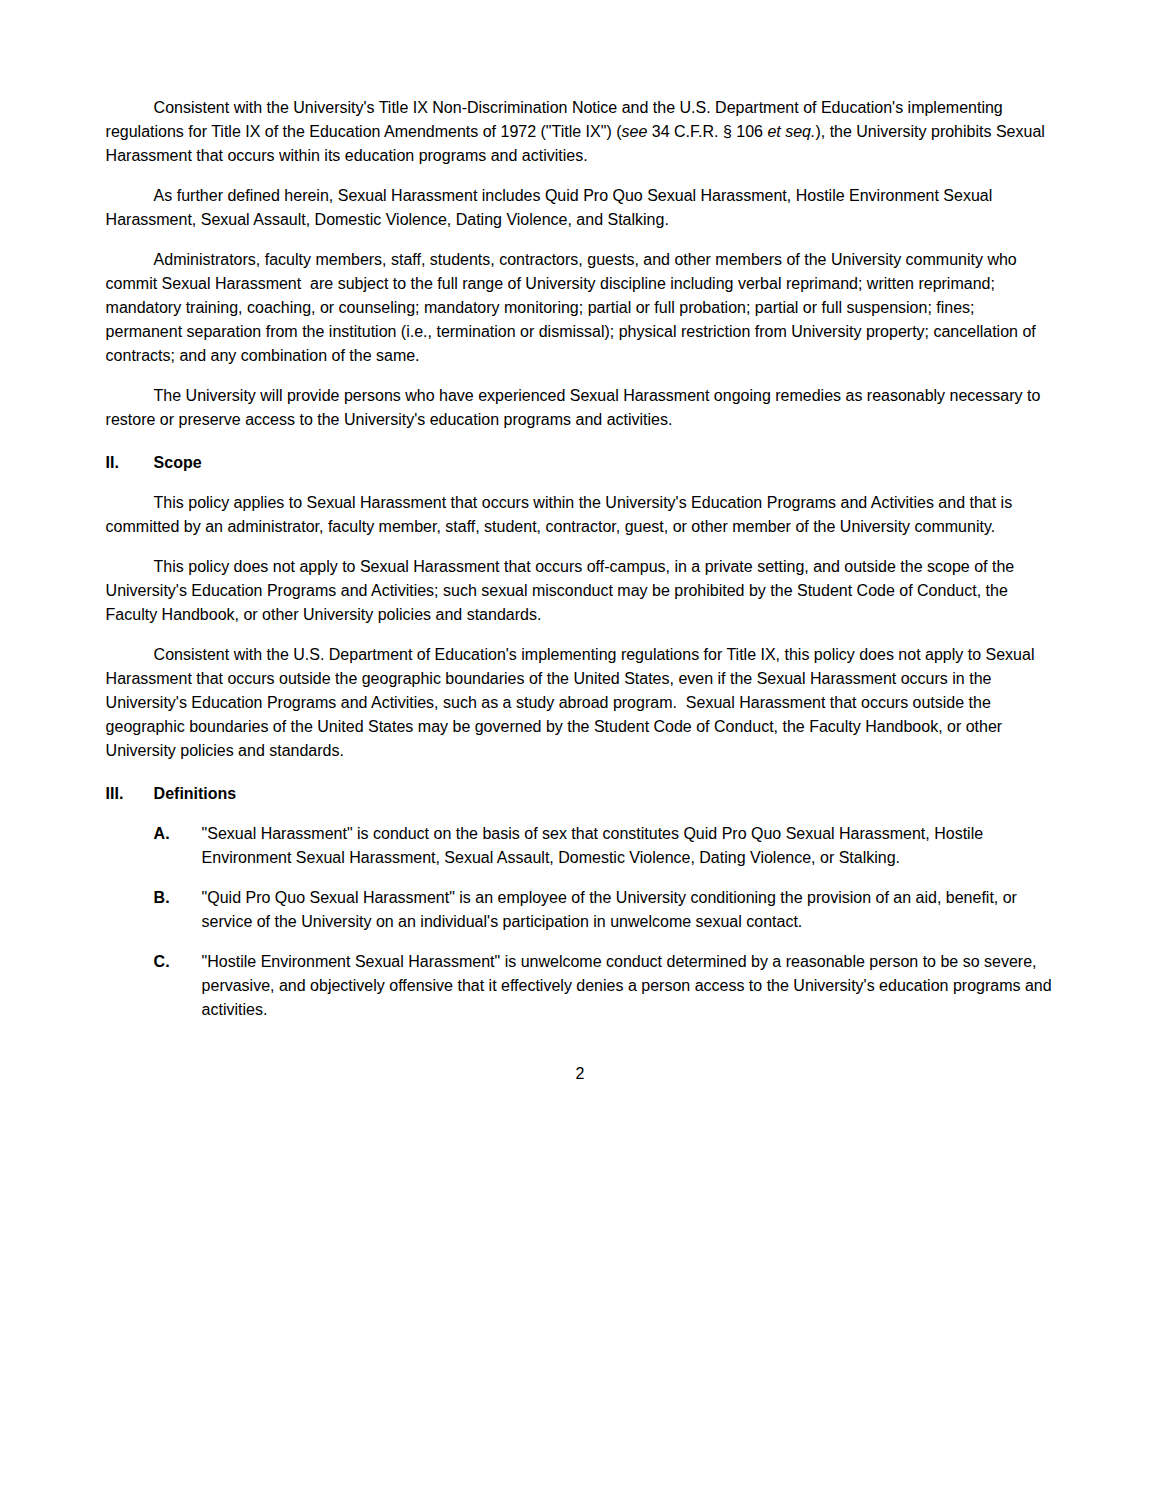Consistent with the University's Title IX Non-Discrimination Notice and the U.S. Department of Education's implementing regulations for Title IX of the Education Amendments of 1972 ("Title IX") (see 34 C.F.R. § 106 et seq.), the University prohibits Sexual Harassment that occurs within its education programs and activities.
As further defined herein, Sexual Harassment includes Quid Pro Quo Sexual Harassment, Hostile Environment Sexual Harassment, Sexual Assault, Domestic Violence, Dating Violence, and Stalking.
Administrators, faculty members, staff, students, contractors, guests, and other members of the University community who commit Sexual Harassment are subject to the full range of University discipline including verbal reprimand; written reprimand; mandatory training, coaching, or counseling; mandatory monitoring; partial or full probation; partial or full suspension; fines; permanent separation from the institution (i.e., termination or dismissal); physical restriction from University property; cancellation of contracts; and any combination of the same.
The University will provide persons who have experienced Sexual Harassment ongoing remedies as reasonably necessary to restore or preserve access to the University's education programs and activities.
II. Scope
This policy applies to Sexual Harassment that occurs within the University's Education Programs and Activities and that is committed by an administrator, faculty member, staff, student, contractor, guest, or other member of the University community.
This policy does not apply to Sexual Harassment that occurs off-campus, in a private setting, and outside the scope of the University's Education Programs and Activities; such sexual misconduct may be prohibited by the Student Code of Conduct, the Faculty Handbook, or other University policies and standards.
Consistent with the U.S. Department of Education's implementing regulations for Title IX, this policy does not apply to Sexual Harassment that occurs outside the geographic boundaries of the United States, even if the Sexual Harassment occurs in the University's Education Programs and Activities, such as a study abroad program. Sexual Harassment that occurs outside the geographic boundaries of the United States may be governed by the Student Code of Conduct, the Faculty Handbook, or other University policies and standards.
III. Definitions
A. "Sexual Harassment" is conduct on the basis of sex that constitutes Quid Pro Quo Sexual Harassment, Hostile Environment Sexual Harassment, Sexual Assault, Domestic Violence, Dating Violence, or Stalking.
B. "Quid Pro Quo Sexual Harassment" is an employee of the University conditioning the provision of an aid, benefit, or service of the University on an individual's participation in unwelcome sexual contact.
C. "Hostile Environment Sexual Harassment" is unwelcome conduct determined by a reasonable person to be so severe, pervasive, and objectively offensive that it effectively denies a person access to the University's education programs and activities.
2